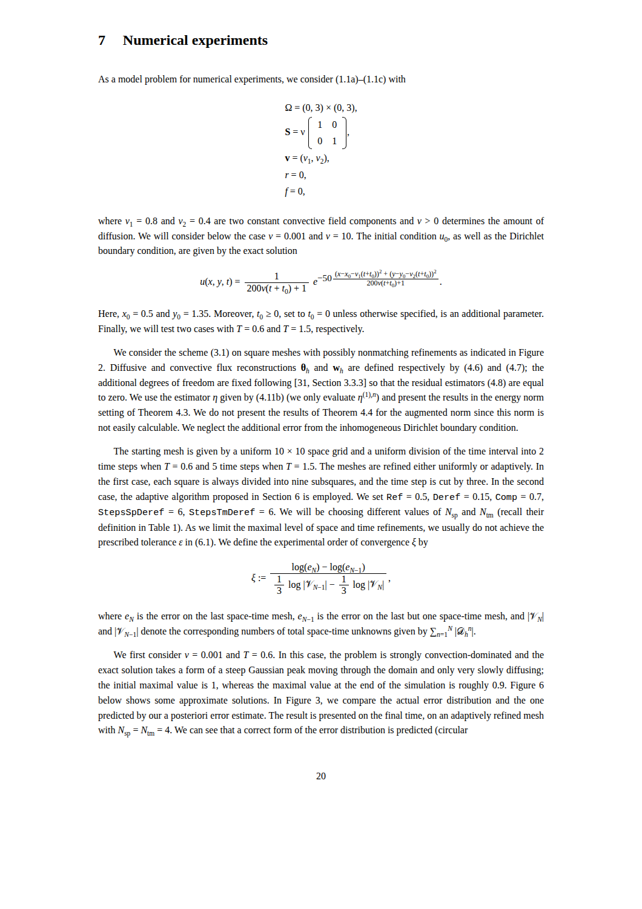7 Numerical experiments
As a model problem for numerical experiments, we consider (1.1a)–(1.1c) with
Ω = (0, 3) × (0, 3), S = ν
| 1 | 0 |
| 0 | 1 |
, v = (v1, v2), r = 0, f = 0,
where v1 = 0.8 and v2 = 0.4 are two constant convective field components and ν > 0 determines the amount of diffusion. We will consider below the case ν = 0.001 and ν = 10. The initial condition u0, as well as the Dirichlet boundary condition, are given by the exact solution
u(x, y, t) = 1 200ν(t + t0) + 1 e−50(x−x0−v1(t+t0))2 + (y−y0−v2(t+t0))2200ν(t+t0)+1.
Here, x0 = 0.5 and y0 = 1.35. Moreover, t0 ≥ 0, set to t0 = 0 unless otherwise specified, is an additional parameter. Finally, we will test two cases with T = 0.6 and T = 1.5, respectively.
We consider the scheme (3.1) on square meshes with possibly nonmatching refinements as indicated in Figure 2. Diffusive and convective flux reconstructions θh and wh are defined respectively by (4.6) and (4.7); the additional degrees of freedom are fixed following [31, Section 3.3.3] so that the residual estimators (4.8) are equal to zero. We use the estimator η given by (4.11b) (we only evaluate η(1),n) and present the results in the energy norm setting of Theorem 4.3. We do not present the results of Theorem 4.4 for the augmented norm since this norm is not easily calculable. We neglect the additional error from the inhomogeneous Dirichlet boundary condition.
The starting mesh is given by a uniform 10 × 10 space grid and a uniform division of the time interval into 2 time steps when T = 0.6 and 5 time steps when T = 1.5. The meshes are refined either uniformly or adaptively. In the first case, each square is always divided into nine subsquares, and the time step is cut by three. In the second case, the adaptive algorithm proposed in Section 6 is employed. We set Ref = 0.5, Deref = 0.15, Comp = 0.7, StepsSpDeref = 6, StepsTmDeref = 6. We will be choosing different values of Nsp and Ntm (recall their definition in Table 1). As we limit the maximal level of space and time refinements, we usually do not achieve the prescribed tolerance ε in (6.1). We define the experimental order of convergence ξ by
ξ := log(eN) − log(eN−1) 13 log |𝒱N−1| − 13 log |𝒱N| ,
where eN is the error on the last space-time mesh, eN−1 is the error on the last but one space-time mesh, and |𝒱N| and |𝒱N−1| denote the corresponding numbers of total space-time unknowns given by ∑n=1N |𝒟hn|.
We first consider ν = 0.001 and T = 0.6. In this case, the problem is strongly convection-dominated and the exact solution takes a form of a steep Gaussian peak moving through the domain and only very slowly diffusing; the initial maximal value is 1, whereas the maximal value at the end of the simulation is roughly 0.9. Figure 6 below shows some approximate solutions. In Figure 3, we compare the actual error distribution and the one predicted by our a posteriori error estimate. The result is presented on the final time, on an adaptively refined mesh with Nsp = Ntm = 4. We can see that a correct form of the error distribution is predicted (circular
20